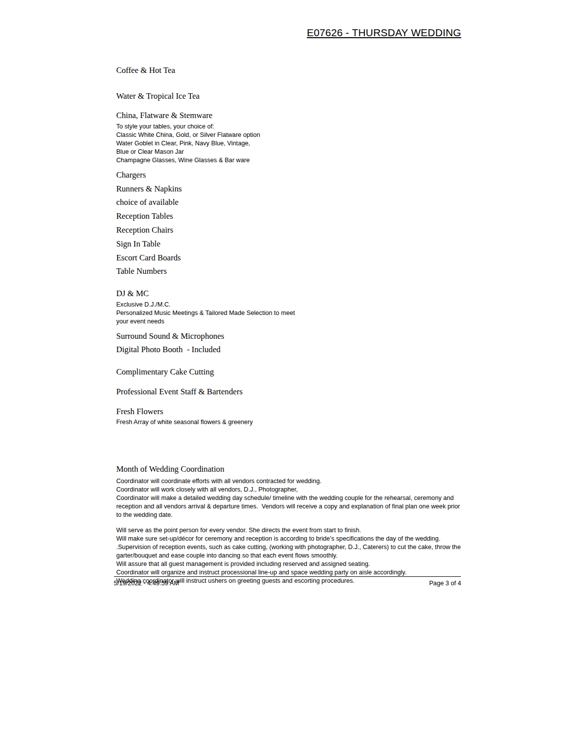E07626 - THURSDAY WEDDING
Coffee & Hot Tea
Water & Tropical Ice Tea
China, Flatware & Stemware
To style your tables, your choice of:
Classic White China, Gold, or Silver Flatware option
Water Goblet in Clear, Pink, Navy Blue, Vintage,
Blue or Clear Mason Jar
Champagne Glasses, Wine Glasses & Bar ware
Chargers
Runners & Napkins
choice of available
Reception Tables
Reception Chairs
Sign In Table
Escort Card Boards
Table Numbers
DJ & MC
Exclusive D.J./M.C.
Personalized Music Meetings & Tailored Made Selection to meet
your event needs
Surround Sound & Microphones
Digital Photo Booth - Included
Complimentary Cake Cutting
Professional Event Staff & Bartenders
Fresh Flowers
Fresh Array of white seasonal flowers & greenery
Month of Wedding Coordination
Coordinator will coordinate efforts with all vendors contracted for wedding.
Coordinator will work closely with all vendors, D.J., Photographer,
Coordinator will make a detailed wedding day schedule/ timeline with the wedding couple for the rehearsal, ceremony and reception and all vendors arrival & departure times. Vendors will receive a copy and explanation of final plan one week prior to the wedding date.
Will serve as the point person for every vendor. She directs the event from start to finish.
Will make sure set-up/décor for ceremony and reception is according to bride’s specifications the day of the wedding.
.Supervision of reception events, such as cake cutting, (working with photographer, D.J., Caterers) to cut the cake, throw the garter/bouquet and ease couple into dancing so that each event flows smoothly.
Will assure that all guest management is provided including reserved and assigned seating.
Coordinator will organize and instruct processional line-up and space wedding party on aisle accordingly.
Wedding coordinator will instruct ushers on greeting guests and escorting procedures.
5/19/2022 - 4:49:59 AM Page 3 of 4